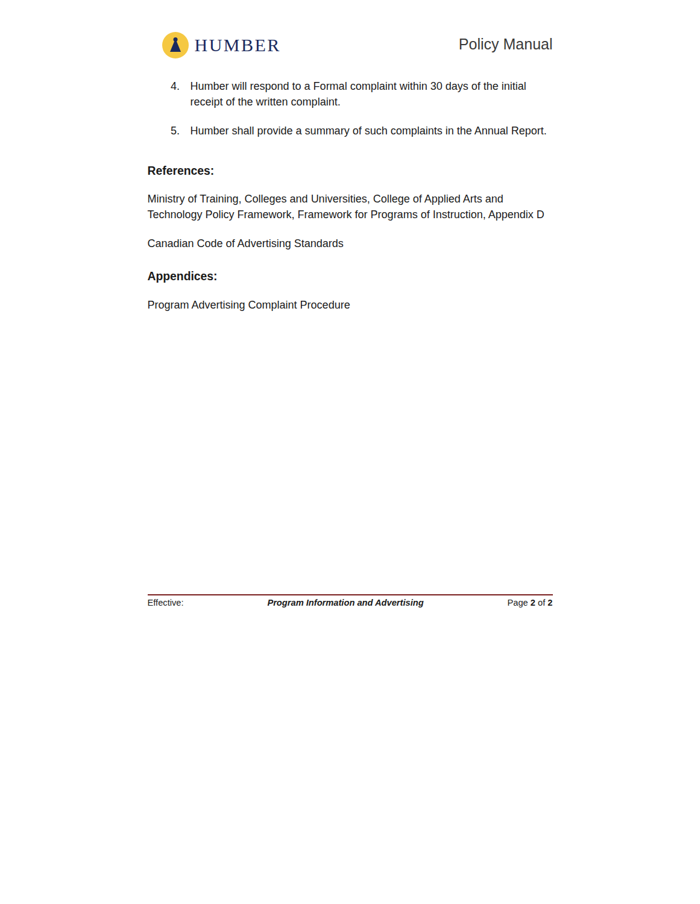HUMBER
Policy Manual
4. Humber will respond to a Formal complaint within 30 days of the initial receipt of the written complaint.
5. Humber shall provide a summary of such complaints in the Annual Report.
References:
Ministry of Training, Colleges and Universities, College of Applied Arts and Technology Policy Framework, Framework for Programs of Instruction, Appendix D
Canadian Code of Advertising Standards
Appendices:
Program Advertising Complaint Procedure
Effective:
Program Information and Advertising
Page 2 of 2